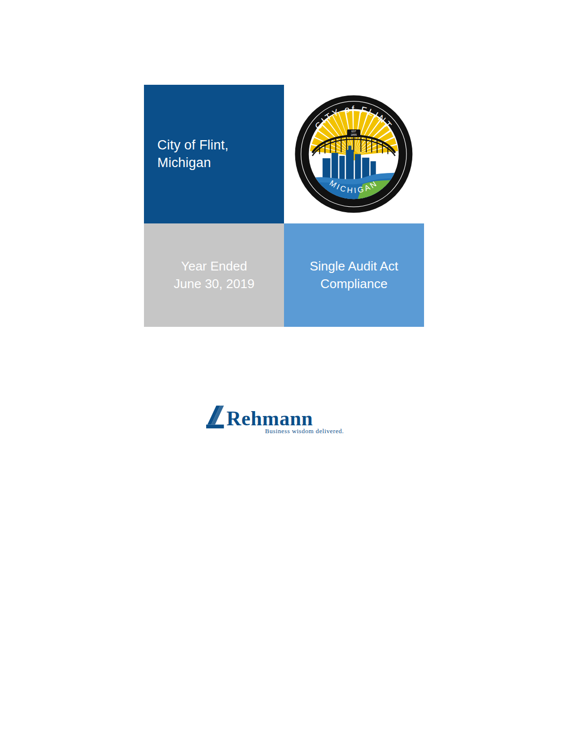City of Flint,
Michigan
EST 1855 CITY of FLINT MICHIGAN
Year Ended
June 30, 2019
Single Audit Act
Compliance
Rehmann Business wisdom delivered.